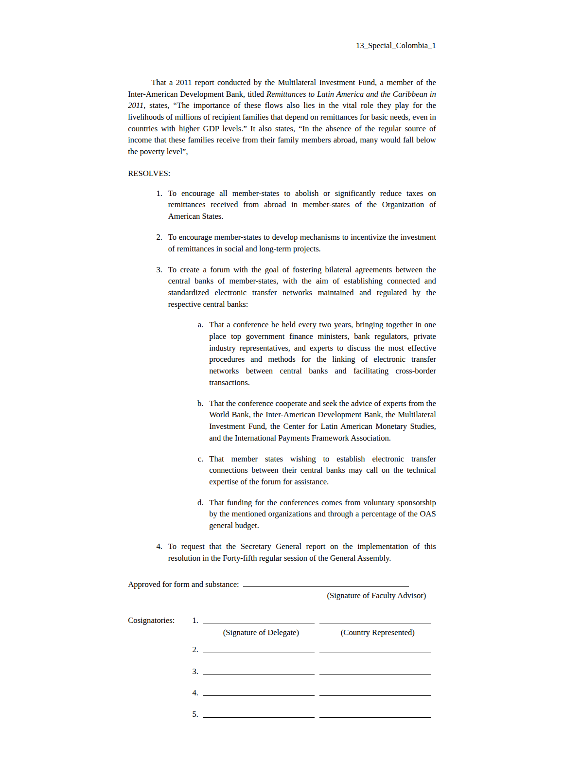13_Special_Colombia_1
That a 2011 report conducted by the Multilateral Investment Fund, a member of the Inter-American Development Bank, titled Remittances to Latin America and the Caribbean in 2011, states, “The importance of these flows also lies in the vital role they play for the livelihoods of millions of recipient families that depend on remittances for basic needs, even in countries with higher GDP levels.” It also states, “In the absence of the regular source of income that these families receive from their family members abroad, many would fall below the poverty level”,
RESOLVES:
To encourage all member-states to abolish or significantly reduce taxes on remittances received from abroad in member-states of the Organization of American States.
To encourage member-states to develop mechanisms to incentivize the investment of remittances in social and long-term projects.
To create a forum with the goal of fostering bilateral agreements between the central banks of member-states, with the aim of establishing connected and standardized electronic transfer networks maintained and regulated by the respective central banks:
That a conference be held every two years, bringing together in one place top government finance ministers, bank regulators, private industry representatives, and experts to discuss the most effective procedures and methods for the linking of electronic transfer networks between central banks and facilitating cross-border transactions.
That the conference cooperate and seek the advice of experts from the World Bank, the Inter-American Development Bank, the Multilateral Investment Fund, the Center for Latin American Monetary Studies, and the International Payments Framework Association.
That member states wishing to establish electronic transfer connections between their central banks may call on the technical expertise of the forum for assistance.
That funding for the conferences comes from voluntary sponsorship by the mentioned organizations and through a percentage of the OAS general budget.
To request that the Secretary General report on the implementation of this resolution in the Forty-fifth regular session of the General Assembly.
Approved for form and substance:
(Signature of Faculty Advisor)
| Cosignatories: | 1. | | |
| | | (Signature of Delegate) | (Country Represented) |
| | 2. | | |
| | 3. | | |
| | 4. | | |
| | 5. | | |